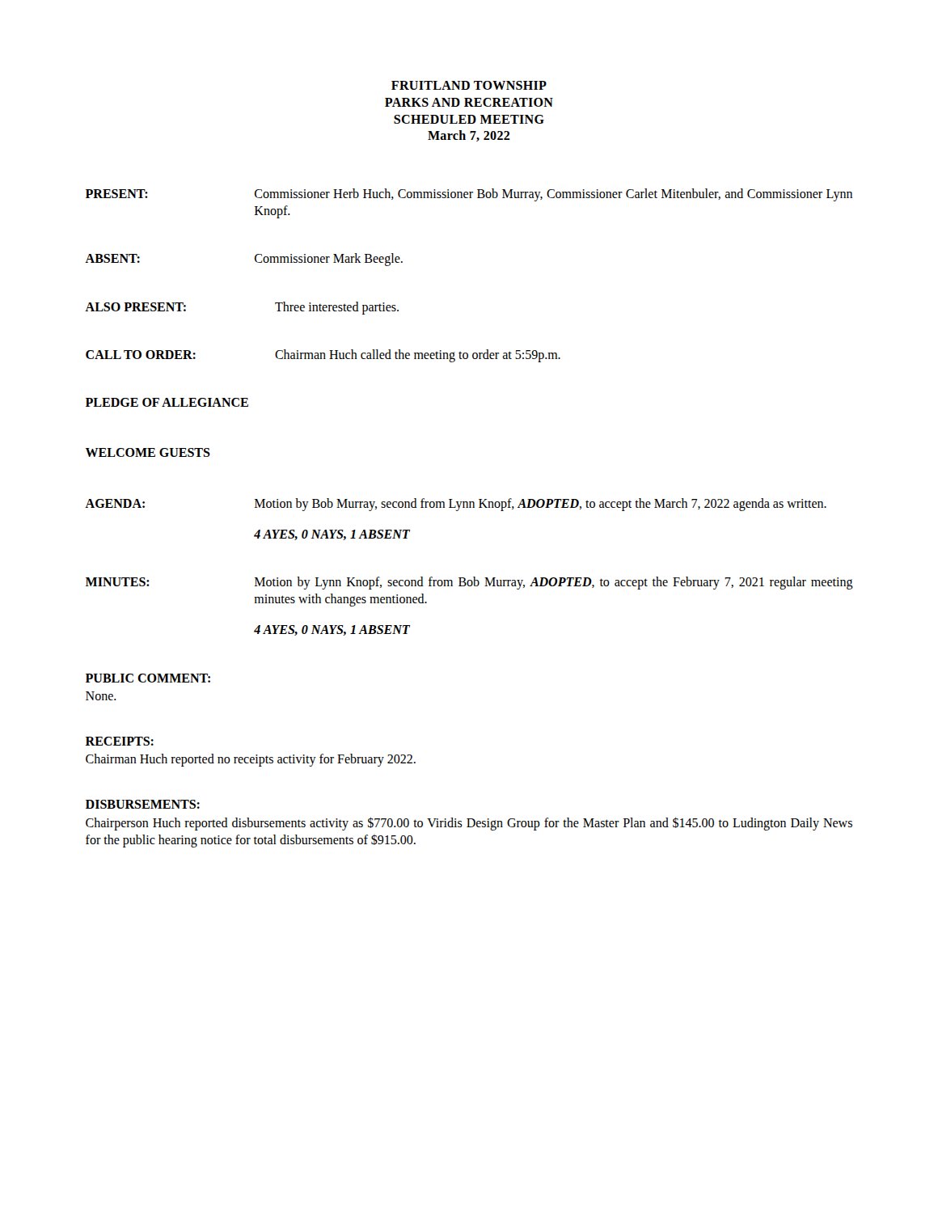FRUITLAND TOWNSHIP
PARKS AND RECREATION
SCHEDULED MEETING
March 7, 2022
| PRESENT: | Commissioner Herb Huch, Commissioner Bob Murray, Commissioner Carlet Mitenbuler, and Commissioner Lynn Knopf. |
| ABSENT: | Commissioner Mark Beegle. |
| ALSO PRESENT: | Three interested parties. |
| CALL TO ORDER: | Chairman Huch called the meeting to order at 5:59p.m. |
PLEDGE OF ALLEGIANCE
WELCOME GUESTS
| AGENDA: | Motion by Bob Murray, second from Lynn Knopf, ADOPTED , to accept the March 7, 2022 agenda as written. 4 AYES, 0 NAYS, 1 ABSENT |
| MINUTES: | Motion by Lynn Knopf, second from Bob Murray, ADOPTED , to accept the February 7, 2021 regular meeting minutes with changes mentioned. 4 AYES, 0 NAYS, 1 ABSENT |
PUBLIC COMMENT:
None.
RECEIPTS:
Chairman Huch reported no receipts activity for February 2022.
DISBURSEMENTS:
Chairperson Huch reported disbursements activity as $770.00 to Viridis Design Group for the Master Plan and $145.00 to Ludington Daily News for the public hearing notice for total disbursements of $915.00.